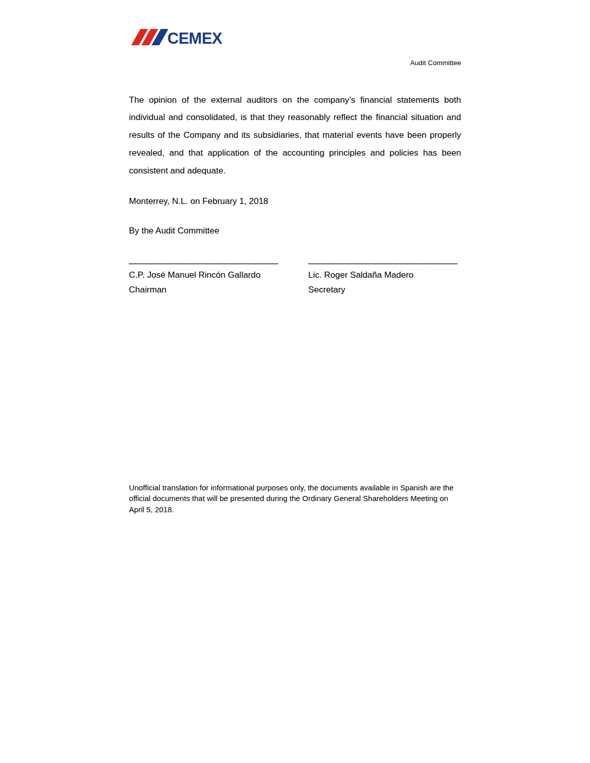CEMEX
Audit Committee
The opinion of the external auditors on the company’s financial statements both individual and consolidated, is that they reasonably reflect the financial situation and results of the Company and its subsidiaries, that material events have been properly revealed, and that application of the accounting principles and policies has been consistent and adequate.
Monterrey, N.L. on February 1, 2018
By the Audit Committee
| _______________________________ | | _______________________________ |
| C.P. José Manuel Rincón Gallardo | | Lic. Roger Saldaña Madero |
| Chairman | | Secretary |
Unofficial translation for informational purposes only, the documents available in Spanish are the official documents that will be presented during the Ordinary General Shareholders Meeting on April 5, 2018.